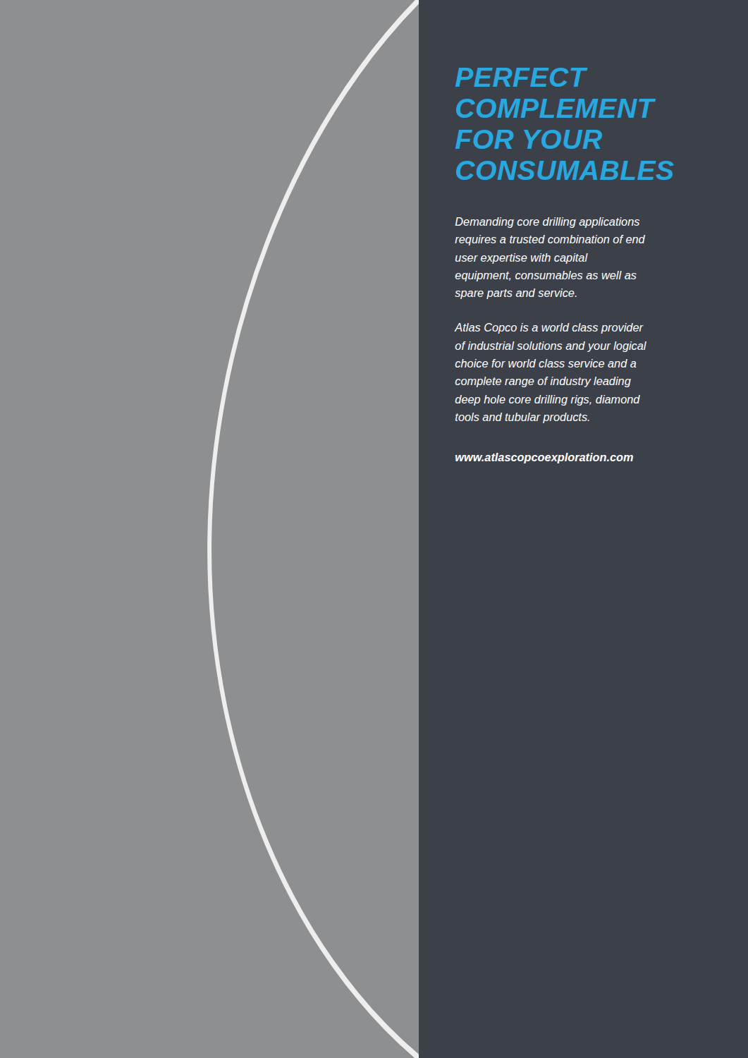Perfect
Complement
For Your
Consumables
Demanding core drilling applications requires a trusted combination of end user expertise with capital equipment, consumables as well as spare parts and service.
Atlas Copco is a world class provider of industrial solutions and your logical choice for world class service and a complete range of industry leading deep hole core drilling rigs, diamond tools and tubular products.
www.atlascopcoexploration.com